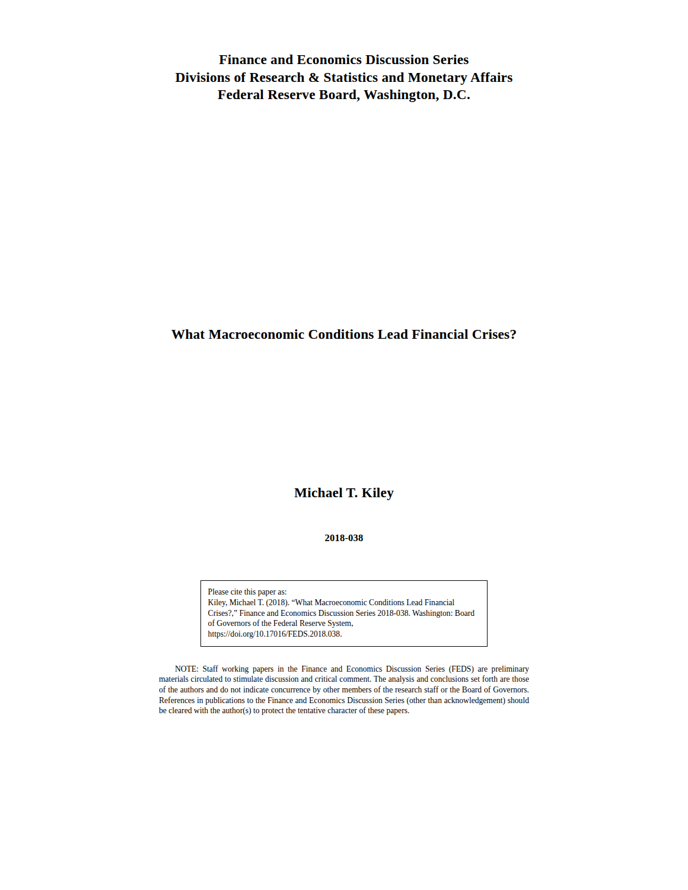Finance and Economics Discussion Series Divisions of Research & Statistics and Monetary Affairs Federal Reserve Board, Washington, D.C.
What Macroeconomic Conditions Lead Financial Crises?
Michael T. Kiley
2018-038
Please cite this paper as:
Kiley, Michael T. (2018). “What Macroeconomic Conditions Lead Financial Crises?,” Finance and Economics Discussion Series 2018-038. Washington: Board of Governors of the Federal Reserve System, https://doi.org/10.17016/FEDS.2018.038.
NOTE: Staff working papers in the Finance and Economics Discussion Series (FEDS) are preliminary materials circulated to stimulate discussion and critical comment. The analysis and conclusions set forth are those of the authors and do not indicate concurrence by other members of the research staff or the Board of Governors. References in publications to the Finance and Economics Discussion Series (other than acknowledgement) should be cleared with the author(s) to protect the tentative character of these papers.